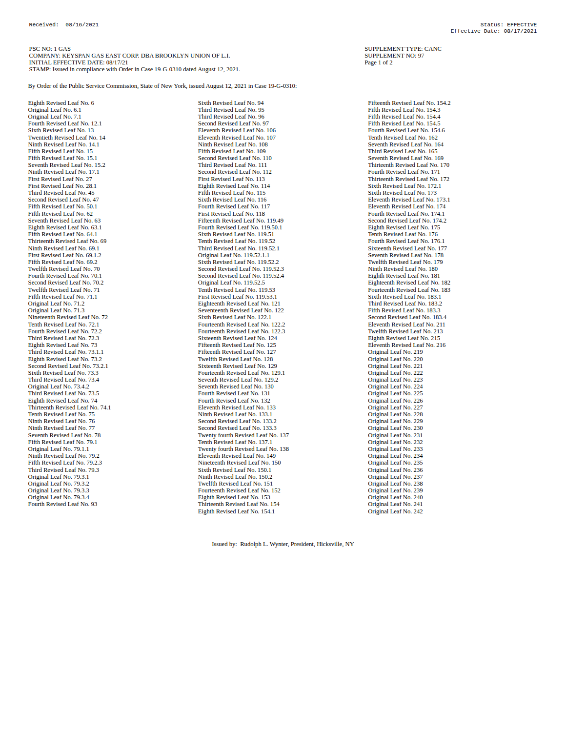| Received: 08/16/2021 | Status: EFFECTIVE Effective Date: 08/17/2021 |
| PSC NO: 1 GAS COMPANY: KEYSPAN GAS EAST CORP. DBA BROOKLYN UNION OF L.I. INITIAL EFFECTIVE DATE: 08/17/21 STAMP: Issued in compliance with Order in Case 19-G-0310 dated August 12, 2021. | SUPPLEMENT TYPE: CANC SUPPLEMENT NO: 97 Page 1 of 2 |
By Order of the Public Service Commission, State of New York, issued August 12, 2021 in Case 19-G-0310:
| Eighth Revised Leaf No. 6 Original Leaf No. 6.1 Original Leaf No. 7.1 Fourth Revised Leaf No. 12.1 Sixth Revised Leaf No. 13 Twentieth Revised Leaf No. 14 Ninth Revised Leaf No. 14.1 Fifth Revised Leaf No. 15 Fifth Revised Leaf No. 15.1 Seventh Revised Leaf No. 15.2 Ninth Revised Leaf No. 17.1 First Revised Leaf No. 27 First Revised Leaf No. 28.1 Third Revised Leaf No. 45 Second Revised Leaf No. 47 Fifth Revised Leaf No. 50.1 Fifth Revised Leaf No. 62 Seventh Revised Leaf No. 63 Eighth Revised Leaf No. 63.1 Fifth Revised Leaf No. 64.1 Thirteenth Revised Leaf No. 69 Ninth Revised Leaf No. 69.1 First Revised Leaf No. 69.1.2 Fifth Revised Leaf No. 69.2 Twelfth Revised Leaf No. 70 Fourth Revised Leaf No. 70.1 Second Revised Leaf No. 70.2 Twelfth Revised Leaf No. 71 Fifth Revised Leaf No. 71.1 Original Leaf No. 71.2 Original Leaf No. 71.3 Nineteenth Revised Leaf No. 72 Tenth Revised Leaf No. 72.1 Fourth Revised Leaf No. 72.2 Third Revised Leaf No. 72.3 Eighth Revised Leaf No. 73 Third Revised Leaf No. 73.1.1 Eighth Revised Leaf No. 73.2 Second Revised Leaf No. 73.2.1 Sixth Revised Leaf No. 73.3 Third Revised Leaf No. 73.4 Original Leaf No. 73.4.2 Third Revised Leaf No. 73.5 Eighth Revised Leaf No. 74 Thirteenth Revised Leaf No. 74.1 Tenth Revised Leaf No. 75 Ninth Revised Leaf No. 76 Ninth Revised Leaf No. 77 Seventh Revised Leaf No. 78 Fifth Revised Leaf No. 79.1 Original Leaf No. 79.1.1 Ninth Revised Leaf No. 79.2 Fifth Revised Leaf No. 79.2.3 Third Revised Leaf No. 79.3 Original Leaf No. 79.3.1 Original Leaf No. 79.3.2 Original Leaf No. 79.3.3 Original Leaf No. 79.3.4 Fourth Revised Leaf No. 93 | Sixth Revised Leaf No. 94 Third Revised Leaf No. 95 Third Revised Leaf No. 96 Second Revised Leaf No. 97 Eleventh Revised Leaf No. 106 Eleventh Revised Leaf No. 107 Ninth Revised Leaf No. 108 Fifth Revised Leaf No. 109 Second Revised Leaf No. 110 Third Revised Leaf No. 111 Second Revised Leaf No. 112 First Revised Leaf No. 113 Eighth Revised Leaf No. 114 Fifth Revised Leaf No. 115 Sixth Revised Leaf No. 116 Fourth Revised Leaf No. 117 First Revised Leaf No. 118 Fifteenth Revised Leaf No. 119.49 Fourth Revised Leaf No. 119.50.1 Sixth Revised Leaf No. 119.51 Tenth Revised Leaf No. 119.52 Third Revised Leaf No. 119.52.1 Original Leaf No. 119.52.1.1 Sixth Revised Leaf No. 119.52.2 Second Revised Leaf No. 119.52.3 Second Revised Leaf No. 119.52.4 Original Leaf No. 119.52.5 Tenth Revised Leaf No. 119.53 First Revised Leaf No. 119.53.1 Eighteenth Revised Leaf No. 121 Seventeenth Revised Leaf No. 122 Sixth Revised Leaf No. 122.1 Fourteenth Revised Leaf No. 122.2 Fourteenth Revised Leaf No. 122.3 Sixteenth Revised Leaf No. 124 Fifteenth Revised Leaf No. 125 Fifteenth Revised Leaf No. 127 Twelfth Revised Leaf No. 128 Sixteenth Revised Leaf No. 129 Fourteenth Revised Leaf No. 129.1 Seventh Revised Leaf No. 129.2 Seventh Revised Leaf No. 130 Fourth Revised Leaf No. 131 Fourth Revised Leaf No. 132 Eleventh Revised Leaf No. 133 Ninth Revised Leaf No. 133.1 Second Revised Leaf No. 133.2 Second Revised Leaf No. 133.3 Twenty fourth Revised Leaf No. 137 Tenth Revised Leaf No. 137.1 Twenty fourth Revised Leaf No. 138 Eleventh Revised Leaf No. 149 Nineteenth Revised Leaf No. 150 Sixth Revised Leaf No. 150.1 Ninth Revised Leaf No. 150.2 Twelfth Revised Leaf No. 151 Fourteenth Revised Leaf No. 152 Eighth Revised Leaf No. 153 Thirteenth Revised Leaf No. 154 Eighth Revised Leaf No. 154.1 | Fifteenth Revised Leaf No. 154.2 Fifth Revised Leaf No. 154.3 Fifth Revised Leaf No. 154.4 Fifth Revised Leaf No. 154.5 Fourth Revised Leaf No. 154.6 Tenth Revised Leaf No. 162 Seventh Revised Leaf No. 164 Third Revised Leaf No. 165 Seventh Revised Leaf No. 169 Thirteenth Revised Leaf No. 170 Fourth Revised Leaf No. 171 Thirteenth Revised Leaf No. 172 Sixth Revised Leaf No. 172.1 Sixth Revised Leaf No. 173 Eleventh Revised Leaf No. 173.1 Eleventh Revised Leaf No. 174 Fourth Revised Leaf No. 174.1 Second Revised Leaf No. 174.2 Eighth Revised Leaf No. 175 Tenth Revised Leaf No. 176 Fourth Revised Leaf No. 176.1 Sixteenth Revised Leaf No. 177 Seventh Revised Leaf No. 178 Twelfth Revised Leaf No. 179 Ninth Revised Leaf No. 180 Eighth Revised Leaf No. 181 Eighteenth Revised Leaf No. 182 Fourteenth Revised Leaf No. 183 Sixth Revised Leaf No. 183.1 Third Revised Leaf No. 183.2 Fifth Revised Leaf No. 183.3 Second Revised Leaf No. 183.4 Eleventh Revised Leaf No. 211 Twelfth Revised Leaf No. 213 Eighth Revised Leaf No. 215 Eleventh Revised Leaf No. 216 Original Leaf No. 219 Original Leaf No. 220 Original Leaf No. 221 Original Leaf No. 222 Original Leaf No. 223 Original Leaf No. 224 Original Leaf No. 225 Original Leaf No. 226 Original Leaf No. 227 Original Leaf No. 228 Original Leaf No. 229 Original Leaf No. 230 Original Leaf No. 231 Original Leaf No. 232 Original Leaf No. 233 Original Leaf No. 234 Original Leaf No. 235 Original Leaf No. 236 Original Leaf No. 237 Original Leaf No. 238 Original Leaf No. 239 Original Leaf No. 240 Original Leaf No. 241 Original Leaf No. 242 |
Issued by: Rudolph L. Wynter, President, Hicksville, NY